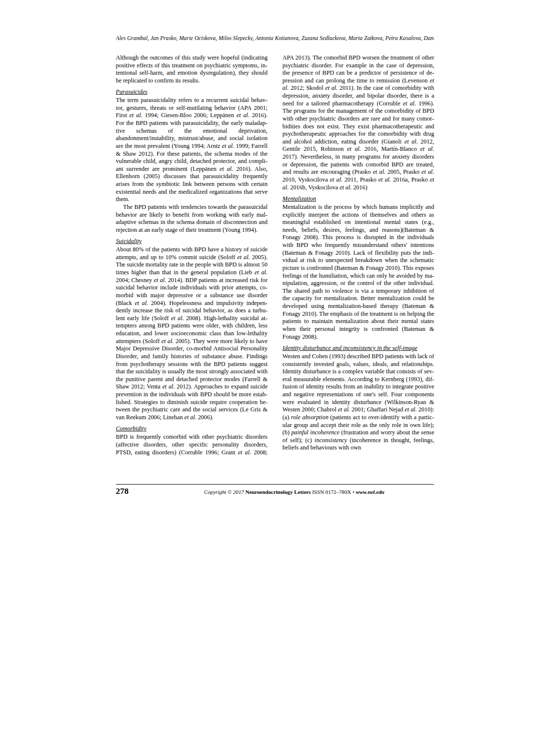Ales Grambal, Jan Prasko, Marie Ociskova, Milos Slepecky, Antonia Kotianova, Zuzana Sedlackova, Marta Zatkova, Petra Kasalova, Dana Kamaradova
Although the outcomes of this study were hopeful (indicating positive effects of this treatment on psychiatric symptoms, intentional self-harm, and emotion dysregulation), they should be replicated to confirm its results.
Parasuicides
The term parasuicidality refers to a recurrent suicidal behavior, gestures, threats or self-mutilating behavior (APA 2001; First et al. 1994; Giesen-Bloo 2006; Leppänen et al. 2016). For the BPD patients with parasuicidality, the early maladaptive schemas of the emotional deprivation, abandonment/instability, mistrust/abuse, and social isolation are the most prevalent (Young 1994; Arntz et al. 1999; Farrell & Shaw 2012). For these patients, the schema modes of the vulnerable child, angry child, detached protector, and compliant surrender are prominent (Leppänen et al. 2016). Also, Ellenhorn (2005) discusses that parasuicidality frequently arises from the symbiotic link between persons with certain existential needs and the medicalized organizations that serve them.
The BPD patients with tendencies towards the parasuicidal behavior are likely to benefit from working with early maladaptive schemas in the schema domain of disconnection and rejection at an early stage of their treatment (Young 1994).
Suicidality
About 80% of the patients with BPD have a history of suicide attempts, and up to 10% commit suicide (Soloff et al. 2005). The suicide mortality rate in the people with BPD is almost 50 times higher than that in the general population (Lieb et al. 2004; Chesney et al. 2014). BDP patients at increased risk for suicidal behavior include individuals with prior attempts, comorbid with major depressive or a substance use disorder (Black et al. 2004). Hopelessness and impulsivity independently increase the risk of suicidal behavior, as does a turbulent early life (Soloff et al. 2008). High-lethality suicidal attempters among BPD patients were older, with children, less education, and lower socioeconomic class than low-lethality attempters (Soloff et al. 2005). They were more likely to have Major Depressive Disorder, co-morbid Antisocial Personality Disorder, and family histories of substance abuse. Findings from psychotherapy sessions with the BPD patients suggest that the suicidality is usually the most strongly associated with the punitive parent and detached protector modes (Farrell & Shaw 2012; Venta et al. 2012). Approaches to expand suicide prevention in the individuals with BPD should be more established. Strategies to diminish suicide require cooperation between the psychiatric care and the social services (Le Gris & van Reekum 2006; Linehan et al. 2006).
Comorbidity
BPD is frequently comorbid with other psychiatric disorders (affective disorders, other specific personality disorders, PTSD, eating disorders) (Corruble 1996; Grant et al. 2008; APA 2013). The comorbid BPD worsen the treatment of other psychiatric disorder. For example in the case of depression, the presence of BPD can be a predictor of persistence of depression and can prolong the time to remission (Levenson et al. 2012; Skodol et al. 2011). In the case of comorbidity with depression, anxiety disorder, and bipolar disorder, there is a need for a tailored pharmacotherapy (Corruble et al. 1996). The programs for the management of the comorbidity of BPD with other psychiatric disorders are rare and for many comorbidities does not exist. They exist pharmacotherapeutic and psychotherapeutic approaches for the comorbidity with drug and alcohol addiction, eating disorder (Gianoli et al. 2012, Gentile 2015, Robinson et al. 2016, Martín-Blanco et al. 2017). Nevertheless, in many programs for anxiety disorders or depression, the patients with comorbid BPD are treated, and results are encouraging (Prasko et al. 2005, Prasko et al. 2010, Vyskocilova et al. 2011, Prasko et al. 2016a, Prasko et al. 2016b, Vyskocilova et al. 2016)
Mentalization
Mentalization is the process by which humans implicitly and explicitly interpret the actions of themselves and others as meaningful established on intentional mental states (e.g., needs, beliefs, desires, feelings, and reasons)(Bateman & Fonagy 2008). This process is disrupted in the individuals with BPD who frequently misunderstand others' intentions (Bateman & Fonagy 2010). Lack of flexibility puts the individual at risk to unexpected breakdown when the schematic picture is confronted (Bateman & Fonagy 2010). This exposes feelings of the humiliation, which can only be avoided by manipulation, aggression, or the control of the other individual. The shared path to violence is via a temporary inhibition of the capacity for mentalization. Better mentalization could be developed using mentalization-based therapy (Bateman & Fonagy 2010). The emphasis of the treatment is on helping the patients to maintain mentalization about their mental states when their personal integrity is confronted (Bateman & Fonagy 2008).
Identity disturbance and inconsistency in the self-image
Westen and Cohen (1993) described BPD patients with lack of consistently invested goals, values, ideals, and relationships. Identity disturbance is a complex variable that consists of several measurable elements. According to Kernberg (1993), diffusion of identity results from an inability to integrate positive and negative representations of one's self. Four components were evaluated in identity disturbance (Wilkinson-Ryan & Westen 2000; Chabrol et al. 2001; Ghaffari Nejad et al. 2010): (a) role absorption (patients act to over-identify with a particular group and accept their role as the only role in own life); (b) painful incoherence (frustration and worry about the sense of self); (c) inconsistency (incoherence in thought, feelings, beliefs and behaviours with own
278
Copyright © 2017 Neuroendocrinology Letters ISSN 0172–780X • www.nel.edu